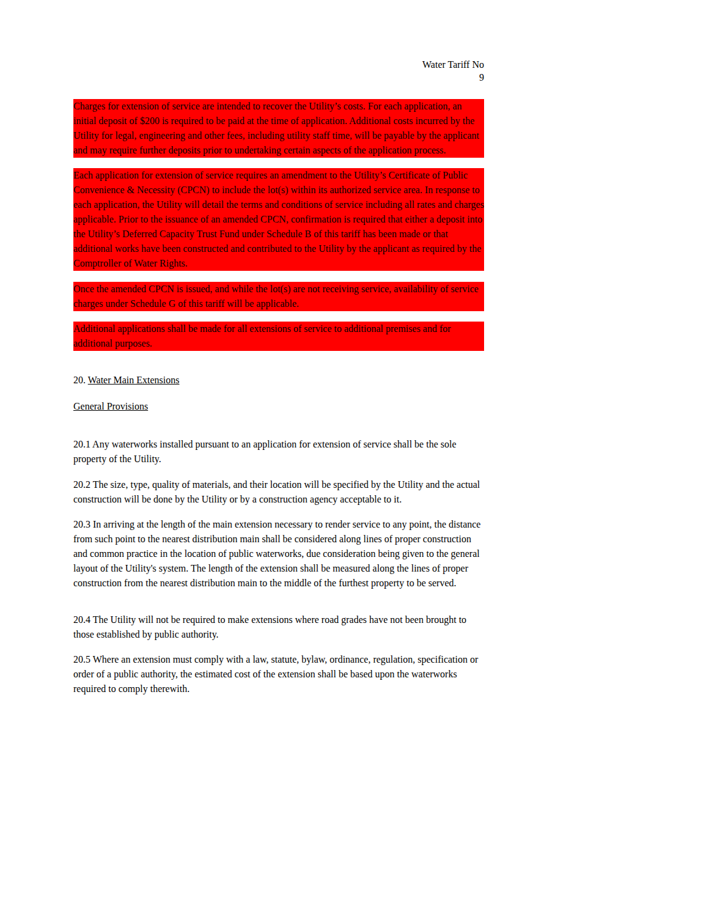Water Tariff No
9
Charges for extension of service are intended to recover the Utility’s costs. For each application, an initial deposit of $200 is required to be paid at the time of application. Additional costs incurred by the Utility for legal, engineering and other fees, including utility staff time, will be payable by the applicant and may require further deposits prior to undertaking certain aspects of the application process.
Each application for extension of service requires an amendment to the Utility’s Certificate of Public Convenience & Necessity (CPCN) to include the lot(s) within its authorized service area. In response to each application, the Utility will detail the terms and conditions of service including all rates and charges applicable. Prior to the issuance of an amended CPCN, confirmation is required that either a deposit into the Utility’s Deferred Capacity Trust Fund under Schedule B of this tariff has been made or that additional works have been constructed and contributed to the Utility by the applicant as required by the Comptroller of Water Rights.
Once the amended CPCN is issued, and while the lot(s) are not receiving service, availability of service charges under Schedule G of this tariff will be applicable.
Additional applications shall be made for all extensions of service to additional premises and for additional purposes.
20. Water Main Extensions
General Provisions
20.1 Any waterworks installed pursuant to an application for extension of service shall be the sole property of the Utility.
20.2 The size, type, quality of materials, and their location will be specified by the Utility and the actual construction will be done by the Utility or by a construction agency acceptable to it.
20.3 In arriving at the length of the main extension necessary to render service to any point, the distance from such point to the nearest distribution main shall be considered along lines of proper construction and common practice in the location of public waterworks, due consideration being given to the general layout of the Utility's system. The length of the extension shall be measured along the lines of proper construction from the nearest distribution main to the middle of the furthest property to be served.
20.4 The Utility will not be required to make extensions where road grades have not been brought to those established by public authority.
20.5 Where an extension must comply with a law, statute, bylaw, ordinance, regulation, specification or order of a public authority, the estimated cost of the extension shall be based upon the waterworks required to comply therewith.